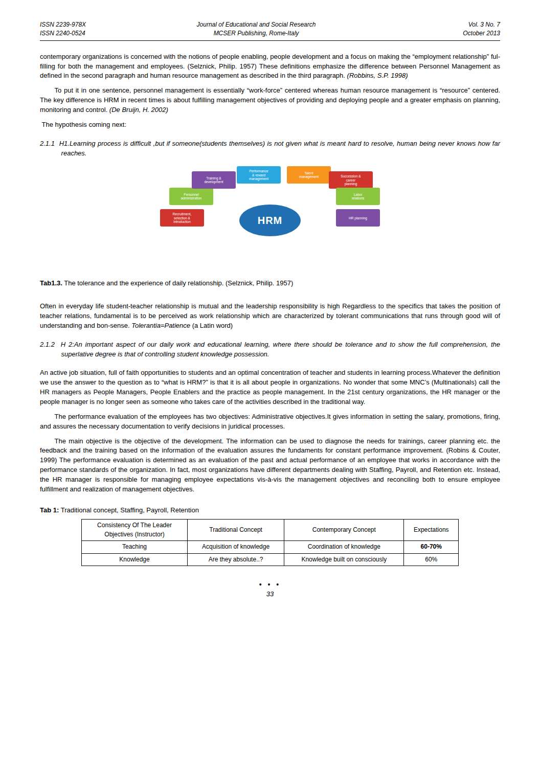| ISSN 2239-978X ISSN 2240-0524 | Journal of Educational and Social Research MCSER Publishing, Rome-Italy | Vol. 3 No. 7 October 2013 |
contemporary organizations is concerned with the notions of people enabling, people development and a focus on making the “employment relationship” ful-filling for both the management and employees. (Selznick, Philip. 1957) These definitions emphasize the difference between Personnel Management as defined in the second paragraph and human resource management as described in the third paragraph. (Robbins, S.P. 1998)
To put it in one sentence, personnel management is essentially “work-force” centered whereas human resource management is “resource” centered. The key difference is HRM in recent times is about fulfilling management objectives of providing and deploying people and a greater emphasis on planning, monitoring and control. (De Bruijn, H. 2002)
The hypothesis coming next:
2.1.1 H1.Learning process is difficult ,but if someone(students themselves) is not given what is meant hard to resolve, human being never knows how far reaches.
Recruitment,
selection &
introduction
Personnel
administration
Training &
development
Performance
& reward
management
Talent
management
Succession &
career
planning
Labor
relations
HR planning
HRM
Tab1.3. The tolerance and the experience of daily relationship. (Selznick, Philip. 1957)
Often in everyday life student-teacher relationship is mutual and the leadership responsibility is high Regardless to the specifics that takes the position of teacher relations, fundamental is to be perceived as work relationship which are characterized by tolerant communications that runs through good will of understanding and bon-sense. Tolerantia=Patience (a Latin word)
2.1.2 H 2:An important aspect of our daily work and educational learning, where there should be tolerance and to show the full comprehension, the superlative degree is that of controlling student knowledge possession.
An active job situation, full of faith opportunities to students and an optimal concentration of teacher and students in learning process.Whatever the definition we use the answer to the question as to “what is HRM?” is that it is all about people in organizations. No wonder that some MNC’s (Multinationals) call the HR managers as People Managers, People Enablers and the practice as people management. In the 21st century organizations, the HR manager or the people manager is no longer seen as someone who takes care of the activities described in the traditional way.
The performance evaluation of the employees has two objectives: Administrative objectives.It gives information in setting the salary, promotions, firing, and assures the necessary documentation to verify decisions in juridical processes.
The main objective is the objective of the development. The information can be used to diagnose the needs for trainings, career planning etc. the feedback and the training based on the information of the evaluation assures the fundaments for constant performance improvement. (Robins & Couter, 1999) The performance evaluation is determined as an evaluation of the past and actual performance of an employee that works in accordance with the performance standards of the organization. In fact, most organizations have different departments dealing with Staffing, Payroll, and Retention etc. Instead, the HR manager is responsible for managing employee expectations vis-à-vis the management objectives and reconciling both to ensure employee fulfillment and realization of management objectives.
Tab 1: Traditional concept, Staffing, Payroll, Retention
| Consistency Of The Leader Objectives (Instructor) | Traditional Concept | Contemporary Concept | Expectations |
| --- | --- | --- | --- |
| Teaching | Acquisition of knowledge | Coordination of knowledge | 60-70% |
| Knowledge | Are they absolute..? | Knowledge built on consciously | 60% |
• • •
33